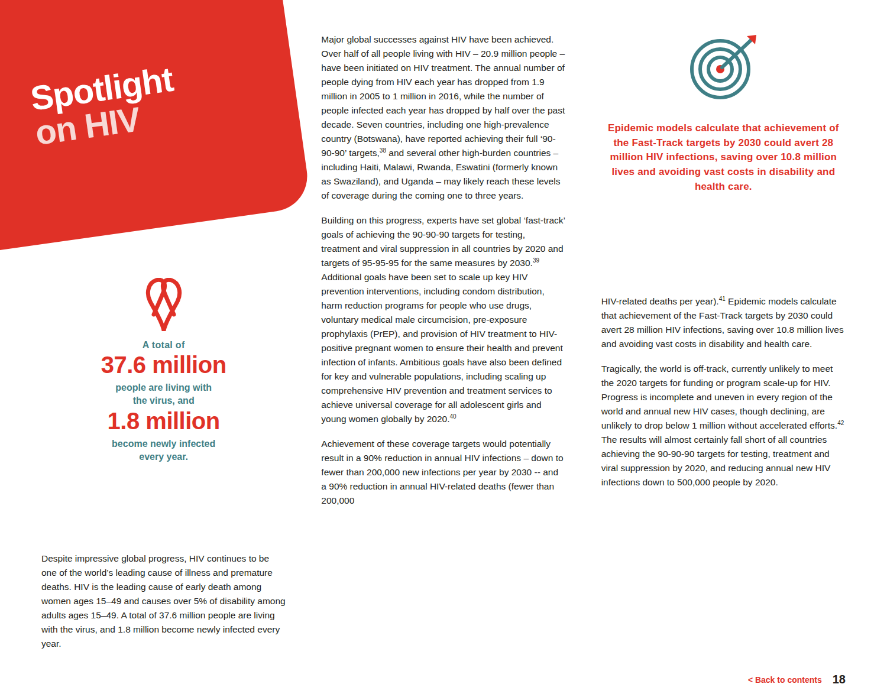Spotlight
on HIV
A total of
37.6 million
people are living with
the virus, and
1.8 million
become newly infected
every year.
Despite impressive global progress, HIV continues to be one of the world’s leading cause of illness and premature deaths. HIV is the leading cause of early death among women ages 15–49 and causes over 5% of disability among adults ages 15–49. A total of 37.6 million people are living with the virus, and 1.8 million become newly infected every year.
Major global successes against HIV have been achieved. Over half of all people living with HIV – 20.9 million people – have been initiated on HIV treatment. The annual number of people dying from HIV each year has dropped from 1.9 million in 2005 to 1 million in 2016, while the number of people infected each year has dropped by half over the past decade. Seven countries, including one high-prevalence country (Botswana), have reported achieving their full ‘90-90-90’ targets,38 and several other high-burden countries – including Haiti, Malawi, Rwanda, Eswatini (formerly known as Swaziland), and Uganda – may likely reach these levels of coverage during the coming one to three years.
Building on this progress, experts have set global ‘fast-track’ goals of achieving the 90-90-90 targets for testing, treatment and viral suppression in all countries by 2020 and targets of 95-95-95 for the same measures by 2030.39 Additional goals have been set to scale up key HIV prevention interventions, including condom distribution, harm reduction programs for people who use drugs, voluntary medical male circumcision, pre-exposure prophylaxis (PrEP), and provision of HIV treatment to HIV-positive pregnant women to ensure their health and prevent infection of infants. Ambitious goals have also been defined for key and vulnerable populations, including scaling up comprehensive HIV prevention and treatment services to achieve universal coverage for all adolescent girls and young women globally by 2020.40
Achievement of these coverage targets would potentially result in a 90% reduction in annual HIV infections – down to fewer than 200,000 new infections per year by 2030 -- and a 90% reduction in annual HIV-related deaths (fewer than 200,000
Epidemic models calculate that achievement of the Fast-Track targets by 2030 could avert 28 million HIV infections, saving over 10.8 million lives and avoiding vast costs in disability and health care.
HIV-related deaths per year).41 Epidemic models calculate that achievement of the Fast-Track targets by 2030 could avert 28 million HIV infections, saving over 10.8 million lives and avoiding vast costs in disability and health care.
Tragically, the world is off-track, currently unlikely to meet the 2020 targets for funding or program scale-up for HIV. Progress is incomplete and uneven in every region of the world and annual new HIV cases, though declining, are unlikely to drop below 1 million without accelerated efforts.42 The results will almost certainly fall short of all countries achieving the 90-90-90 targets for testing, treatment and viral suppression by 2020, and reducing annual new HIV infections down to 500,000 people by 2020.
< Back to contents 18